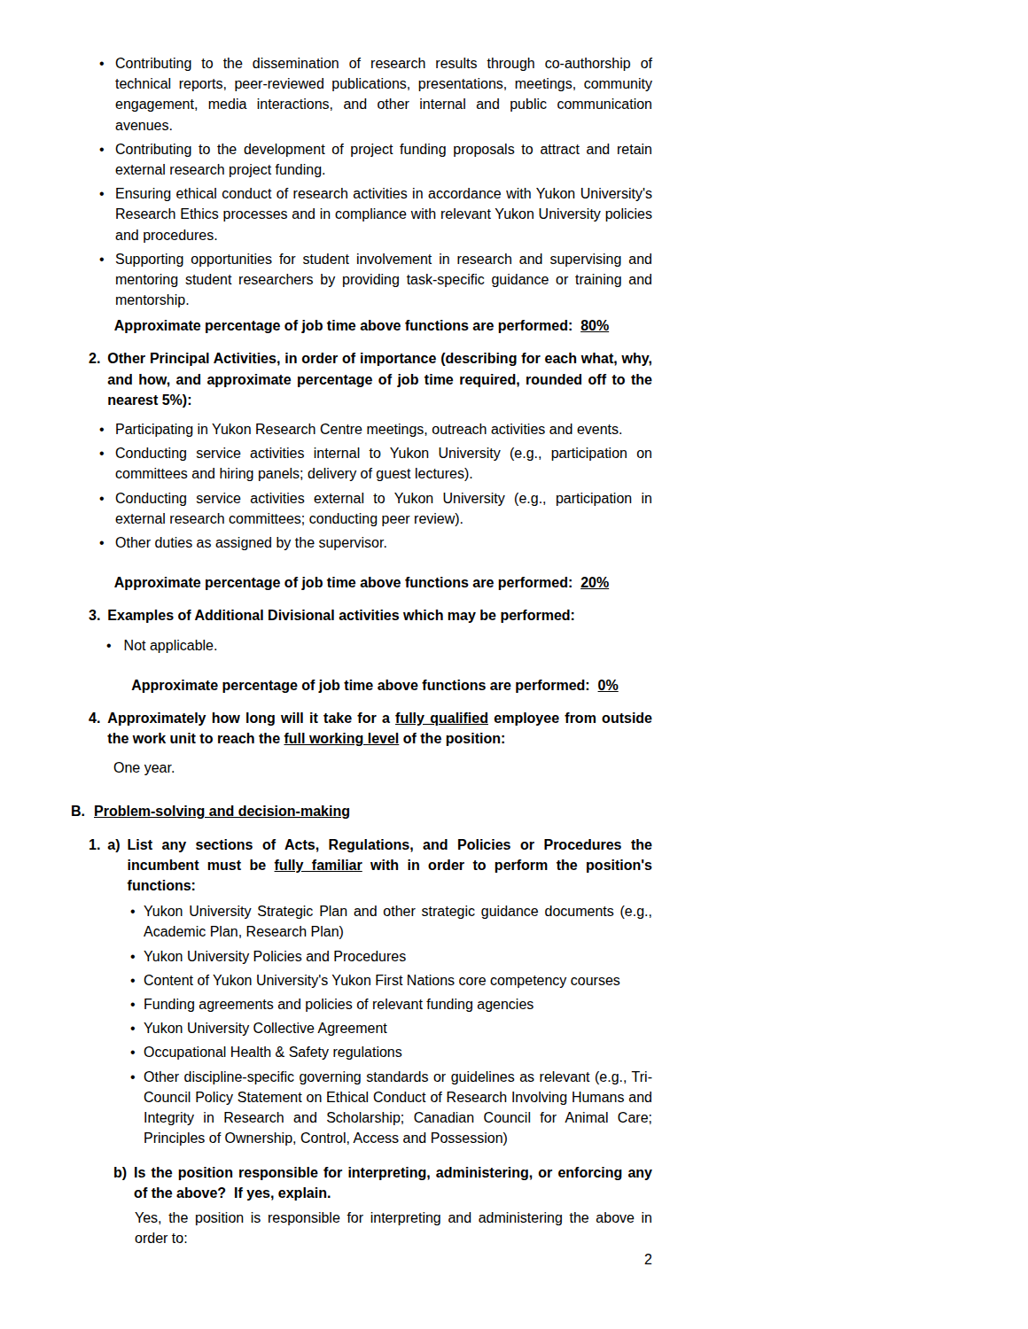Contributing to the dissemination of research results through co-authorship of technical reports, peer-reviewed publications, presentations, meetings, community engagement, media interactions, and other internal and public communication avenues.
Contributing to the development of project funding proposals to attract and retain external research project funding.
Ensuring ethical conduct of research activities in accordance with Yukon University's Research Ethics processes and in compliance with relevant Yukon University policies and procedures.
Supporting opportunities for student involvement in research and supervising and mentoring student researchers by providing task-specific guidance or training and mentorship.
Approximate percentage of job time above functions are performed: 80%
2.
Other Principal Activities, in order of importance (describing for each what, why, and how, and approximate percentage of job time required, rounded off to the nearest 5%):
Participating in Yukon Research Centre meetings, outreach activities and events.
Conducting service activities internal to Yukon University (e.g., participation on committees and hiring panels; delivery of guest lectures).
Conducting service activities external to Yukon University (e.g., participation in external research committees; conducting peer review).
Other duties as assigned by the supervisor.
Approximate percentage of job time above functions are performed: 20%
3.
Examples of Additional Divisional activities which may be performed:
•
Not applicable.
Approximate percentage of job time above functions are performed: 0%
4.
Approximately how long will it take for a fully qualified employee from outside the work unit to reach the full working level of the position:
One year.
B.
Problem-solving and decision-making
1.
a)
List any sections of Acts, Regulations, and Policies or Procedures the incumbent must be fully familiar with in order to perform the position's functions:
Yukon University Strategic Plan and other strategic guidance documents (e.g., Academic Plan, Research Plan)
Yukon University Policies and Procedures
Content of Yukon University's Yukon First Nations core competency courses
Funding agreements and policies of relevant funding agencies
Yukon University Collective Agreement
Occupational Health & Safety regulations
Other discipline-specific governing standards or guidelines as relevant (e.g., Tri-Council Policy Statement on Ethical Conduct of Research Involving Humans and Integrity in Research and Scholarship; Canadian Council for Animal Care; Principles of Ownership, Control, Access and Possession)
b)
Is the position responsible for interpreting, administering, or enforcing any of the above? If yes, explain.
Yes, the position is responsible for interpreting and administering the above in order to:
2